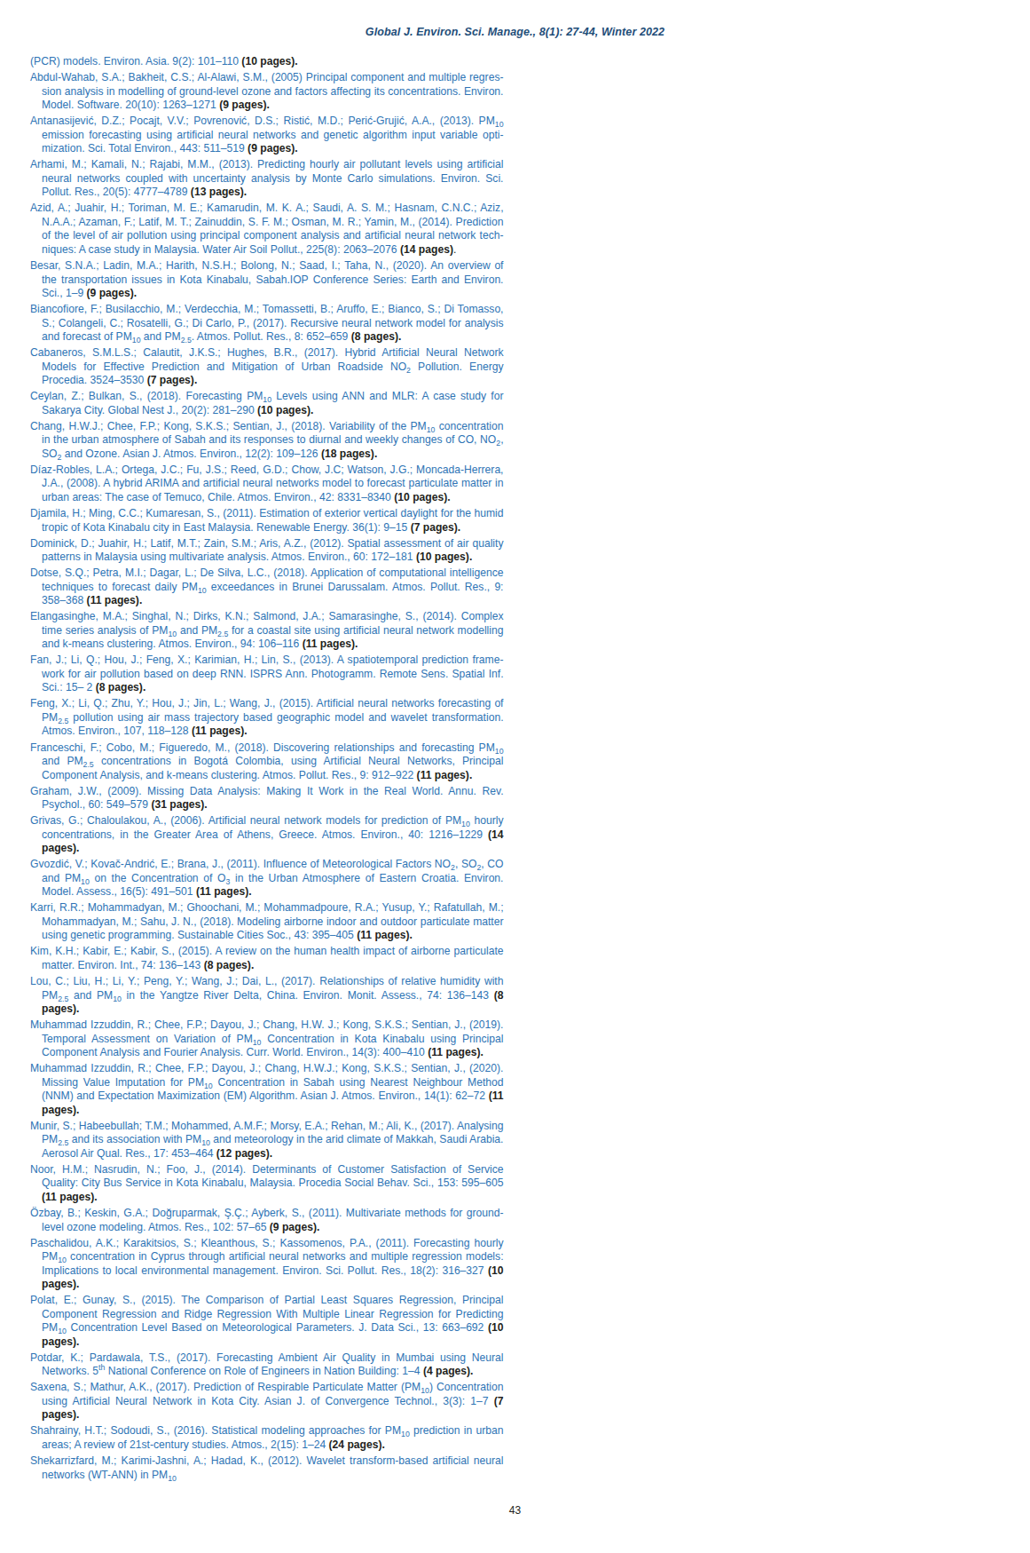Global J. Environ. Sci. Manage., 8(1): 27-44, Winter 2022
(PCR) models. Environ. Asia. 9(2): 101–110 (10 pages).
Abdul-Wahab, S.A.; Bakheit, C.S.; Al-Alawi, S.M., (2005) Principal component and multiple regression analysis in modelling of ground-level ozone and factors affecting its concentrations. Environ. Model. Software. 20(10): 1263–1271 (9 pages).
Antanasijević, D.Z.; Pocajt, V.V.; Povrenović, D.S.; Ristić, M.D.; Perić-Grujić, A.A., (2013). PM10 emission forecasting using artificial neural networks and genetic algorithm input variable optimization. Sci. Total Environ., 443: 511–519 (9 pages).
Arhami, M.; Kamali, N.; Rajabi, M.M., (2013). Predicting hourly air pollutant levels using artificial neural networks coupled with uncertainty analysis by Monte Carlo simulations. Environ. Sci. Pollut. Res., 20(5): 4777–4789 (13 pages).
Azid, A.; Juahir, H.; Toriman, M. E.; Kamarudin, M. K. A.; Saudi, A. S. M.; Hasnam, C.N.C.; Aziz, N.A.A.; Azaman, F.; Latif, M. T.; Zainuddin, S. F. M.; Osman, M. R.; Yamin, M., (2014). Prediction of the level of air pollution using principal component analysis and artificial neural network techniques: A case study in Malaysia. Water Air Soil Pollut., 225(8): 2063–2076 (14 pages).
Besar, S.N.A.; Ladin, M.A.; Harith, N.S.H.; Bolong, N.; Saad, I.; Taha, N., (2020). An overview of the transportation issues in Kota Kinabalu, Sabah.IOP Conference Series: Earth and Environ. Sci., 1–9 (9 pages).
Biancofiore, F.; Busilacchio, M.; Verdecchia, M.; Tomassetti, B.; Aruffo, E.; Bianco, S.; Di Tomasso, S.; Colangeli, C.; Rosatelli, G.; Di Carlo, P., (2017). Recursive neural network model for analysis and forecast of PM10 and PM2.5. Atmos. Pollut. Res., 8: 652–659 (8 pages).
Cabaneros, S.M.L.S.; Calautit, J.K.S.; Hughes, B.R., (2017). Hybrid Artificial Neural Network Models for Effective Prediction and Mitigation of Urban Roadside NO2 Pollution. Energy Procedia. 3524–3530 (7 pages).
Ceylan, Z.; Bulkan, S., (2018). Forecasting PM10 Levels using ANN and MLR: A case study for Sakarya City. Global Nest J., 20(2): 281–290 (10 pages).
Chang, H.W.J.; Chee, F.P.; Kong, S.K.S.; Sentian, J., (2018). Variability of the PM10 concentration in the urban atmosphere of Sabah and its responses to diurnal and weekly changes of CO, NO2, SO2 and Ozone. Asian J. Atmos. Environ., 12(2): 109–126 (18 pages).
Díaz-Robles, L.A.; Ortega, J.C.; Fu, J.S.; Reed, G.D.; Chow, J.C; Watson, J.G.; Moncada-Herrera, J.A., (2008). A hybrid ARIMA and artificial neural networks model to forecast particulate matter in urban areas: The case of Temuco, Chile. Atmos. Environ., 42: 8331–8340 (10 pages).
Djamila, H.; Ming, C.C.; Kumaresan, S., (2011). Estimation of exterior vertical daylight for the humid tropic of Kota Kinabalu city in East Malaysia. Renewable Energy. 36(1): 9–15 (7 pages).
Dominick, D.; Juahir, H.; Latif, M.T.; Zain, S.M.; Aris, A.Z., (2012). Spatial assessment of air quality patterns in Malaysia using multivariate analysis. Atmos. Environ., 60: 172–181 (10 pages).
Dotse, S.Q.; Petra, M.I.; Dagar, L.; De Silva, L.C., (2018). Application of computational intelligence techniques to forecast daily PM10 exceedances in Brunei Darussalam. Atmos. Pollut. Res., 9: 358–368 (11 pages).
Elangasinghe, M.A.; Singhal, N.; Dirks, K.N.; Salmond, J.A.; Samarasinghe, S., (2014). Complex time series analysis of PM10 and PM2.5 for a coastal site using artificial neural network modelling and k-means clustering. Atmos. Environ., 94: 106–116 (11 pages).
Fan, J.; Li, Q.; Hou, J.; Feng, X.; Karimian, H.; Lin, S., (2013). A spatiotemporal prediction framework for air pollution based on deep RNN. ISPRS Ann. Photogramm. Remote Sens. Spatial Inf. Sci.: 15– 2 (8 pages).
Feng, X.; Li, Q.; Zhu, Y.; Hou, J.; Jin, L.; Wang, J., (2015). Artificial neural networks forecasting of PM2.5 pollution using air mass trajectory based geographic model and wavelet transformation. Atmos. Environ., 107, 118–128 (11 pages).
Franceschi, F.; Cobo, M.; Figueredo, M., (2018). Discovering relationships and forecasting PM10 and PM2.5 concentrations in Bogotá Colombia, using Artificial Neural Networks, Principal Component Analysis, and k-means clustering. Atmos. Pollut. Res., 9: 912–922 (11 pages).
Graham, J.W., (2009). Missing Data Analysis: Making It Work in the Real World. Annu. Rev. Psychol., 60: 549–579 (31 pages).
Grivas, G.; Chaloulakou, A., (2006). Artificial neural network models for prediction of PM10 hourly concentrations, in the Greater Area of Athens, Greece. Atmos. Environ., 40: 1216–1229 (14 pages).
Gvozdić, V.; Kovač-Andrić, E.; Brana, J., (2011). Influence of Meteorological Factors NO2, SO2, CO and PM10 on the Concentration of O3 in the Urban Atmosphere of Eastern Croatia. Environ. Model. Assess., 16(5): 491–501 (11 pages).
Karri, R.R.; Mohammadyan, M.; Ghoochani, M.; Mohammadpoure, R.A.; Yusup, Y.; Rafatullah, M.; Mohammadyan, M.; Sahu, J. N., (2018). Modeling airborne indoor and outdoor particulate matter using genetic programming. Sustainable Cities Soc., 43: 395–405 (11 pages).
Kim, K.H.; Kabir, E.; Kabir, S., (2015). A review on the human health impact of airborne particulate matter. Environ. Int., 74: 136–143 (8 pages).
Lou, C.; Liu, H.; Li, Y.; Peng, Y.; Wang, J.; Dai, L., (2017). Relationships of relative humidity with PM2.5 and PM10 in the Yangtze River Delta, China. Environ. Monit. Assess., 74: 136–143 (8 pages).
Muhammad Izzuddin, R.; Chee, F.P.; Dayou, J.; Chang, H.W. J.; Kong, S.K.S.; Sentian, J., (2019). Temporal Assessment on Variation of PM10 Concentration in Kota Kinabalu using Principal Component Analysis and Fourier Analysis. Curr. World. Environ., 14(3): 400–410 (11 pages).
Muhammad Izzuddin, R.; Chee, F.P.; Dayou, J.; Chang, H.W.J.; Kong, S.K.S.; Sentian, J., (2020). Missing Value Imputation for PM10 Concentration in Sabah using Nearest Neighbour Method (NNM) and Expectation Maximization (EM) Algorithm. Asian J. Atmos. Environ., 14(1): 62–72 (11 pages).
Munir, S.; Habeebullah; T.M.; Mohammed, A.M.F.; Morsy, E.A.; Rehan, M.; Ali, K., (2017). Analysing PM2.5 and its association with PM10 and meteorology in the arid climate of Makkah, Saudi Arabia. Aerosol Air Qual. Res., 17: 453–464 (12 pages).
Noor, H.M.; Nasrudin, N.; Foo, J., (2014). Determinants of Customer Satisfaction of Service Quality: City Bus Service in Kota Kinabalu, Malaysia. Procedia Social Behav. Sci., 153: 595–605 (11 pages).
Özbay, B.; Keskin, G.A.; Doğruparmak, Ş.Ç.; Ayberk, S., (2011). Multivariate methods for ground-level ozone modeling. Atmos. Res., 102: 57–65 (9 pages).
Paschalidou, A.K.; Karakitsios, S.; Kleanthous, S.; Kassomenos, P.A., (2011). Forecasting hourly PM10 concentration in Cyprus through artificial neural networks and multiple regression models: Implications to local environmental management. Environ. Sci. Pollut. Res., 18(2): 316–327 (10 pages).
Polat, E.; Gunay, S., (2015). The Comparison of Partial Least Squares Regression, Principal Component Regression and Ridge Regression With Multiple Linear Regression for Predicting PM10 Concentration Level Based on Meteorological Parameters. J. Data Sci., 13: 663–692 (10 pages).
Potdar, K.; Pardawala, T.S., (2017). Forecasting Ambient Air Quality in Mumbai using Neural Networks. 5th National Conference on Role of Engineers in Nation Building: 1–4 (4 pages).
Saxena, S.; Mathur, A.K., (2017). Prediction of Respirable Particulate Matter (PM10) Concentration using Artificial Neural Network in Kota City. Asian J. of Convergence Technol., 3(3): 1–7 (7 pages).
Shahrainy, H.T.; Sodoudi, S., (2016). Statistical modeling approaches for PM10 prediction in urban areas; A review of 21st-century studies. Atmos., 2(15): 1–24 (24 pages).
Shekarrizfard, M.; Karimi-Jashni, A.; Hadad, K., (2012). Wavelet transform-based artificial neural networks (WT-ANN) in PM10
43